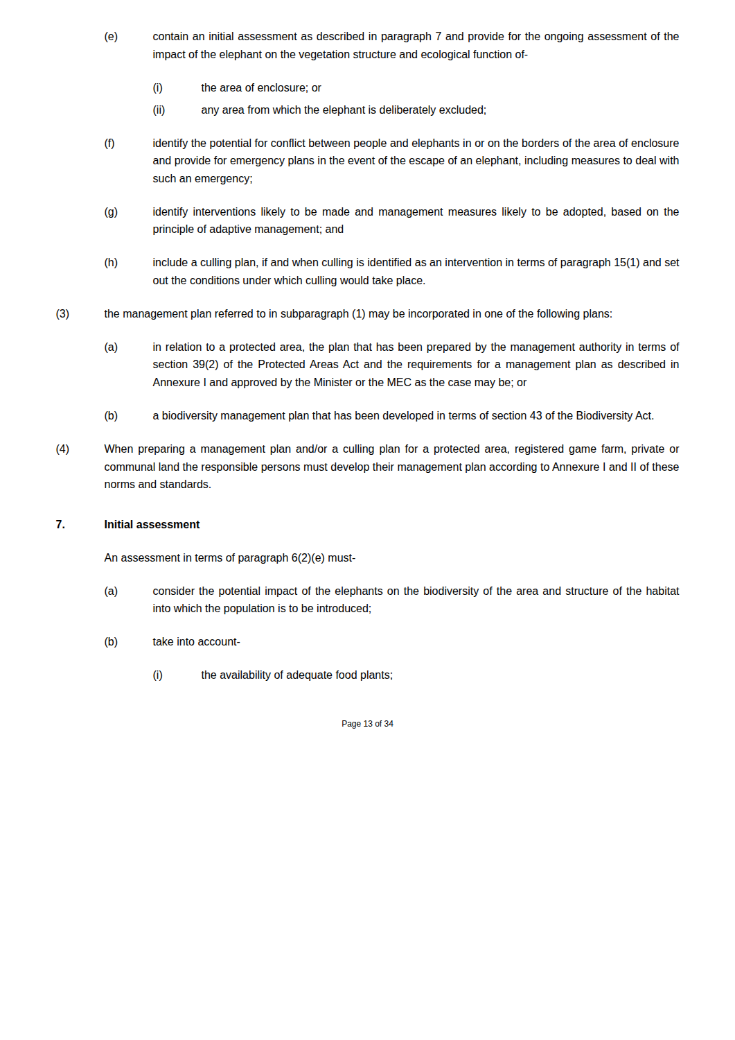(e)
contain an initial assessment as described in paragraph 7 and provide for the ongoing assessment of the impact of the elephant on the vegetation structure and ecological function of-
(i)
the area of enclosure; or
(ii)
any area from which the elephant is deliberately excluded;
(f)
identify the potential for conflict between people and elephants in or on the borders of the area of enclosure and provide for emergency plans in the event of the escape of an elephant, including measures to deal with such an emergency;
(g)
identify interventions likely to be made and management measures likely to be adopted, based on the principle of adaptive management; and
(h)
include a culling plan, if and when culling is identified as an intervention in terms of paragraph 15(1) and set out the conditions under which culling would take place.
(3)
the management plan referred to in subparagraph (1) may be incorporated in one of the following plans:
(a)
in relation to a protected area, the plan that has been prepared by the management authority in terms of section 39(2) of the Protected Areas Act and the requirements for a management plan as described in Annexure I and approved by the Minister or the MEC as the case may be; or
(b)
a biodiversity management plan that has been developed in terms of section 43 of the Biodiversity Act.
(4)
When preparing a management plan and/or a culling plan for a protected area, registered game farm, private or communal land the responsible persons must develop their management plan according to Annexure I and II of these norms and standards.
7.
Initial assessment
An assessment in terms of paragraph 6(2)(e) must-
(a)
consider the potential impact of the elephants on the biodiversity of the area and structure of the habitat into which the population is to be introduced;
(b)
take into account-
(i)
the availability of adequate food plants;
Page 13 of 34